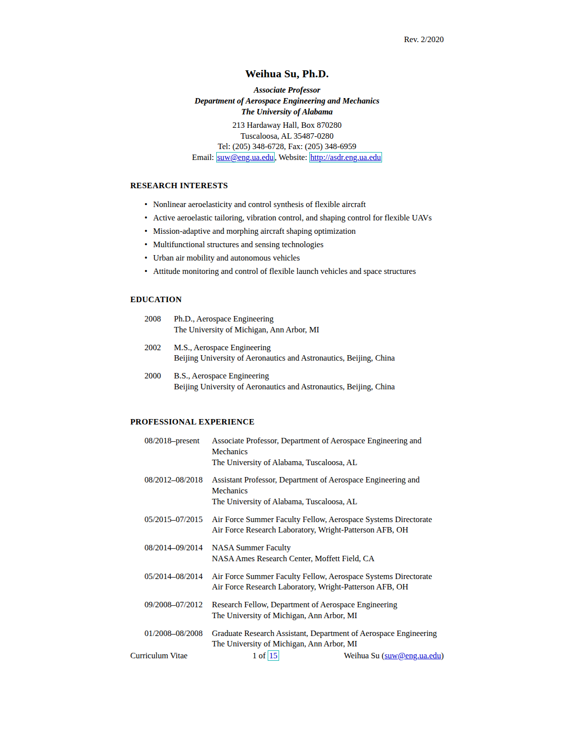Rev. 2/2020
Weihua Su, Ph.D.
Associate Professor
Department of Aerospace Engineering and Mechanics
The University of Alabama
213 Hardaway Hall, Box 870280
Tuscaloosa, AL 35487-0280
Tel: (205) 348-6728, Fax: (205) 348-6959
Email: suw@eng.ua.edu, Website: http://asdr.eng.ua.edu
RESEARCH INTERESTS
Nonlinear aeroelasticity and control synthesis of flexible aircraft
Active aeroelastic tailoring, vibration control, and shaping control for flexible UAVs
Mission-adaptive and morphing aircraft shaping optimization
Multifunctional structures and sensing technologies
Urban air mobility and autonomous vehicles
Attitude monitoring and control of flexible launch vehicles and space structures
EDUCATION
| 2008 | Ph.D., Aerospace Engineering The University of Michigan, Ann Arbor, MI |
| 2002 | M.S., Aerospace Engineering Beijing University of Aeronautics and Astronautics, Beijing, China |
| 2000 | B.S., Aerospace Engineering Beijing University of Aeronautics and Astronautics, Beijing, China |
PROFESSIONAL EXPERIENCE
| 08/2018–present | Associate Professor, Department of Aerospace Engineering and Mechanics The University of Alabama, Tuscaloosa, AL |
| 08/2012–08/2018 | Assistant Professor, Department of Aerospace Engineering and Mechanics The University of Alabama, Tuscaloosa, AL |
| 05/2015–07/2015 | Air Force Summer Faculty Fellow, Aerospace Systems Directorate Air Force Research Laboratory, Wright-Patterson AFB, OH |
| 08/2014–09/2014 | NASA Summer Faculty NASA Ames Research Center, Moffett Field, CA |
| 05/2014–08/2014 | Air Force Summer Faculty Fellow, Aerospace Systems Directorate Air Force Research Laboratory, Wright-Patterson AFB, OH |
| 09/2008–07/2012 | Research Fellow, Department of Aerospace Engineering The University of Michigan, Ann Arbor, MI |
| 01/2008–08/2008 | Graduate Research Assistant, Department of Aerospace Engineering The University of Michigan, Ann Arbor, MI |
Curriculum Vitae
1 of 15
Weihua Su (suw@eng.ua.edu)